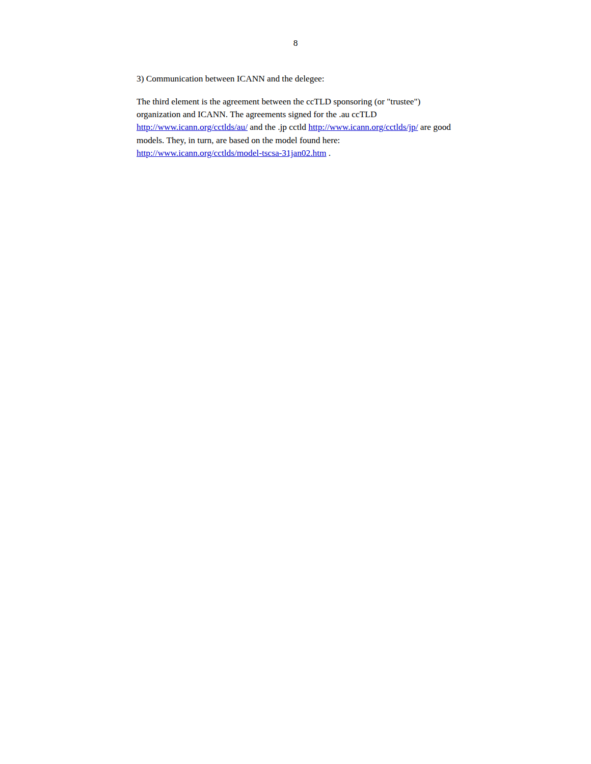8
3) Communication between ICANN and the delegee:
The third element is the agreement between the ccTLD sponsoring (or "trustee") organization and ICANN. The agreements signed for the .au ccTLD http://www.icann.org/cctlds/au/ and the .jp cctld http://www.icann.org/cctlds/jp/ are good models. They, in turn, are based on the model found here: http://www.icann.org/cctlds/model-tscsa-31jan02.htm .